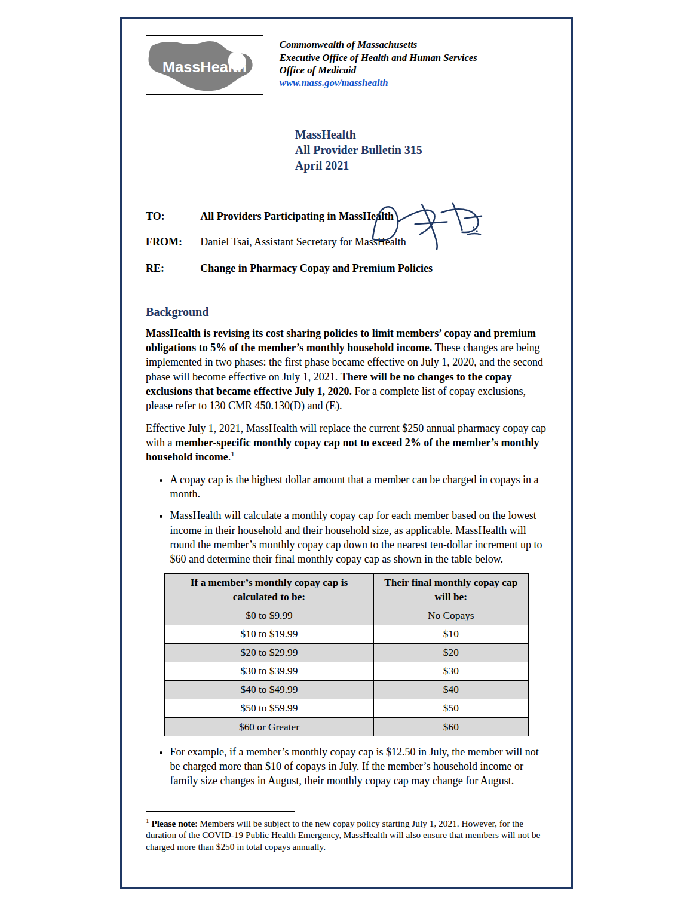MassHealth
Commonwealth of Massachusetts
Executive Office of Health and Human Services
Office of Medicaid
www.mass.gov/masshealth
MassHealth All Provider Bulletin 315 April 2021
| TO: | All Providers Participating in MassHealth |
| FROM: | Daniel Tsai, Assistant Secretary for MassHealth |
| RE: | Change in Pharmacy Copay and Premium Policies |
Background
MassHealth is revising its cost sharing policies to limit members’ copay and premium obligations to 5% of the member’s monthly household income. These changes are being implemented in two phases: the first phase became effective on July 1, 2020, and the second phase will become effective on July 1, 2021. There will be no changes to the copay exclusions that became effective July 1, 2020. For a complete list of copay exclusions, please refer to 130 CMR 450.130(D) and (E).
Effective July 1, 2021, MassHealth will replace the current $250 annual pharmacy copay cap with a member-specific monthly copay cap not to exceed 2% of the member’s monthly household income.1
A copay cap is the highest dollar amount that a member can be charged in copays in a month.
MassHealth will calculate a monthly copay cap for each member based on the lowest income in their household and their household size, as applicable. MassHealth will round the member’s monthly copay cap down to the nearest ten-dollar increment up to $60 and determine their final monthly copay cap as shown in the table below.
| If a member’s monthly copay cap is calculated to be: | Their final monthly copay cap will be: |
| --- | --- |
| $0 to $9.99 | No Copays |
| $10 to $19.99 | $10 |
| $20 to $29.99 | $20 |
| $30 to $39.99 | $30 |
| $40 to $49.99 | $40 |
| $50 to $59.99 | $50 |
| $60 or Greater | $60 |
For example, if a member’s monthly copay cap is $12.50 in July, the member will not be charged more than $10 of copays in July. If the member’s household income or family size changes in August, their monthly copay cap may change for August.
1 Please note: Members will be subject to the new copay policy starting July 1, 2021. However, for the duration of the COVID-19 Public Health Emergency, MassHealth will also ensure that members will not be charged more than $250 in total copays annually.